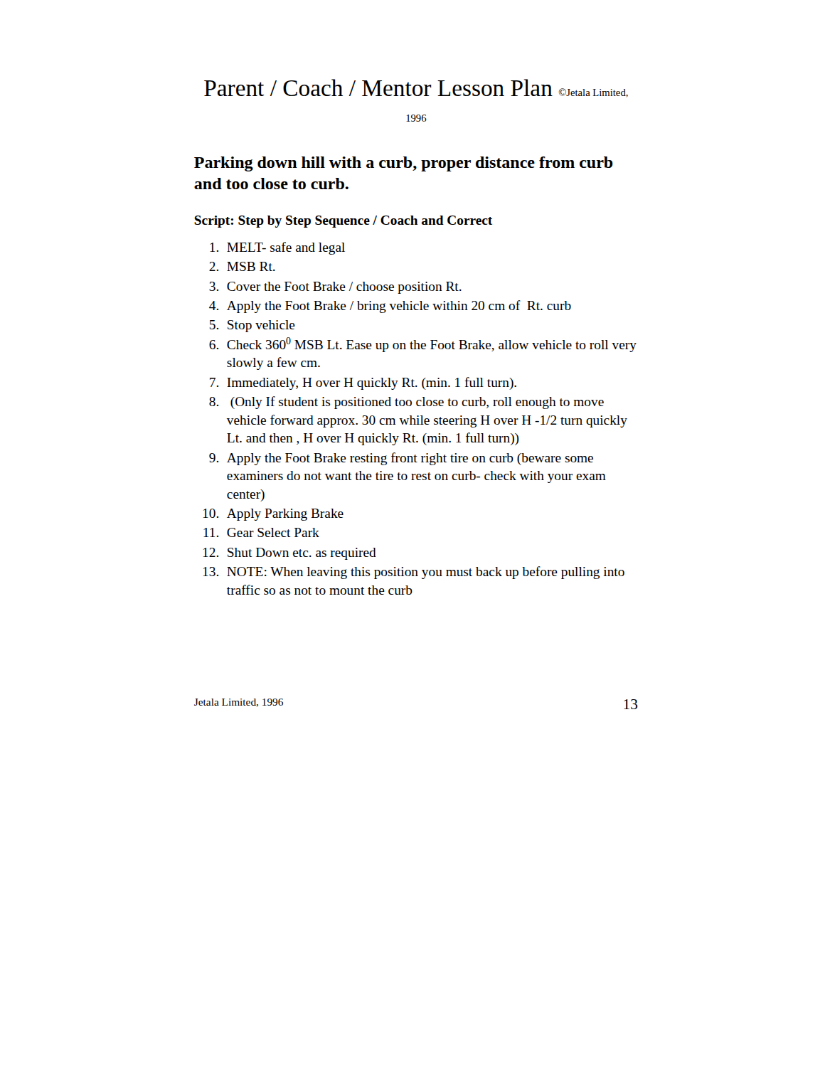Parent / Coach / Mentor Lesson Plan ©Jetala Limited, 1996
Parking down hill with a curb, proper distance from curb and too close to curb.
Script: Step by Step Sequence / Coach and Correct
MELT- safe and legal
MSB Rt.
Cover the Foot Brake / choose position Rt.
Apply the Foot Brake / bring vehicle within 20 cm of Rt. curb
Stop vehicle
Check 3600 MSB Lt. Ease up on the Foot Brake, allow vehicle to roll very slowly a few cm.
Immediately, H over H quickly Rt. (min. 1 full turn).
(Only If student is positioned too close to curb, roll enough to move vehicle forward approx. 30 cm while steering H over H -1/2 turn quickly Lt. and then , H over H quickly Rt. (min. 1 full turn))
Apply the Foot Brake resting front right tire on curb (beware some examiners do not want the tire to rest on curb- check with your exam center)
Apply Parking Brake
Gear Select Park
Shut Down etc. as required
NOTE: When leaving this position you must back up before pulling into traffic so as not to mount the curb
Jetala Limited, 1996 13